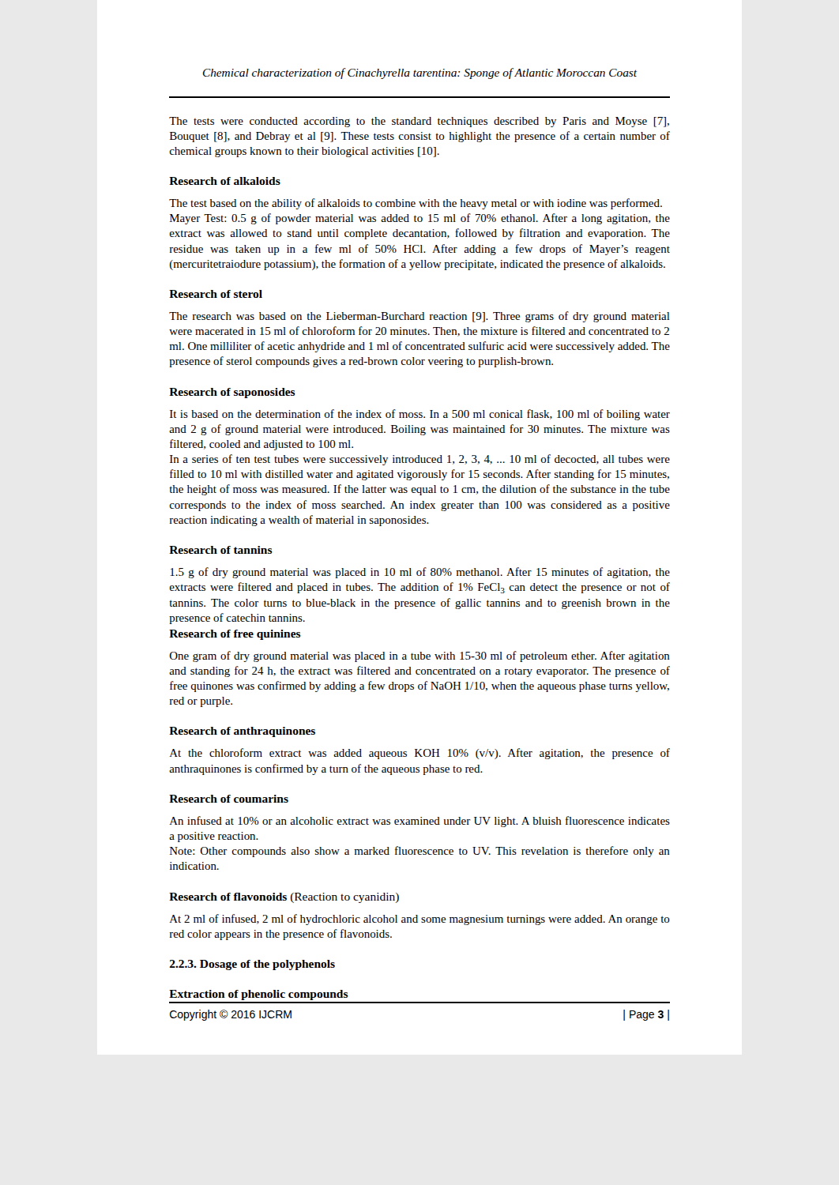Chemical characterization of Cinachyrella tarentina: Sponge of Atlantic Moroccan Coast
The tests were conducted according to the standard techniques described by Paris and Moyse [7], Bouquet [8], and Debray et al [9]. These tests consist to highlight the presence of a certain number of chemical groups known to their biological activities [10].
Research of alkaloids
The test based on the ability of alkaloids to combine with the heavy metal or with iodine was performed.
Mayer Test: 0.5 g of powder material was added to 15 ml of 70% ethanol. After a long agitation, the extract was allowed to stand until complete decantation, followed by filtration and evaporation. The residue was taken up in a few ml of 50% HCl. After adding a few drops of Mayer’s reagent (mercuritetraiodure potassium), the formation of a yellow precipitate, indicated the presence of alkaloids.
Research of sterol
The research was based on the Lieberman-Burchard reaction [9]. Three grams of dry ground material were macerated in 15 ml of chloroform for 20 minutes. Then, the mixture is filtered and concentrated to 2 ml. One milliliter of acetic anhydride and 1 ml of concentrated sulfuric acid were successively added. The presence of sterol compounds gives a red-brown color veering to purplish-brown.
Research of saponosides
It is based on the determination of the index of moss. In a 500 ml conical flask, 100 ml of boiling water and 2 g of ground material were introduced. Boiling was maintained for 30 minutes. The mixture was filtered, cooled and adjusted to 100 ml.
In a series of ten test tubes were successively introduced 1, 2, 3, 4, ... 10 ml of decocted, all tubes were filled to 10 ml with distilled water and agitated vigorously for 15 seconds. After standing for 15 minutes, the height of moss was measured. If the latter was equal to 1 cm, the dilution of the substance in the tube corresponds to the index of moss searched. An index greater than 100 was considered as a positive reaction indicating a wealth of material in saponosides.
Research of tannins
1.5 g of dry ground material was placed in 10 ml of 80% methanol. After 15 minutes of agitation, the extracts were filtered and placed in tubes. The addition of 1% FeCl3 can detect the presence or not of tannins. The color turns to blue-black in the presence of gallic tannins and to greenish brown in the presence of catechin tannins.
Research of free quinines
One gram of dry ground material was placed in a tube with 15-30 ml of petroleum ether. After agitation and standing for 24 h, the extract was filtered and concentrated on a rotary evaporator. The presence of free quinones was confirmed by adding a few drops of NaOH 1/10, when the aqueous phase turns yellow, red or purple.
Research of anthraquinones
At the chloroform extract was added aqueous KOH 10% (v/v). After agitation, the presence of anthraquinones is confirmed by a turn of the aqueous phase to red.
Research of coumarins
An infused at 10% or an alcoholic extract was examined under UV light. A bluish fluorescence indicates a positive reaction.
Note: Other compounds also show a marked fluorescence to UV. This revelation is therefore only an indication.
Research of flavonoids (Reaction to cyanidin)
At 2 ml of infused, 2 ml of hydrochloric alcohol and some magnesium turnings were added. An orange to red color appears in the presence of flavonoids.
2.2.3. Dosage of the polyphenols
Extraction of phenolic compounds
Copyright © 2016 IJCRM
| Page 3 |